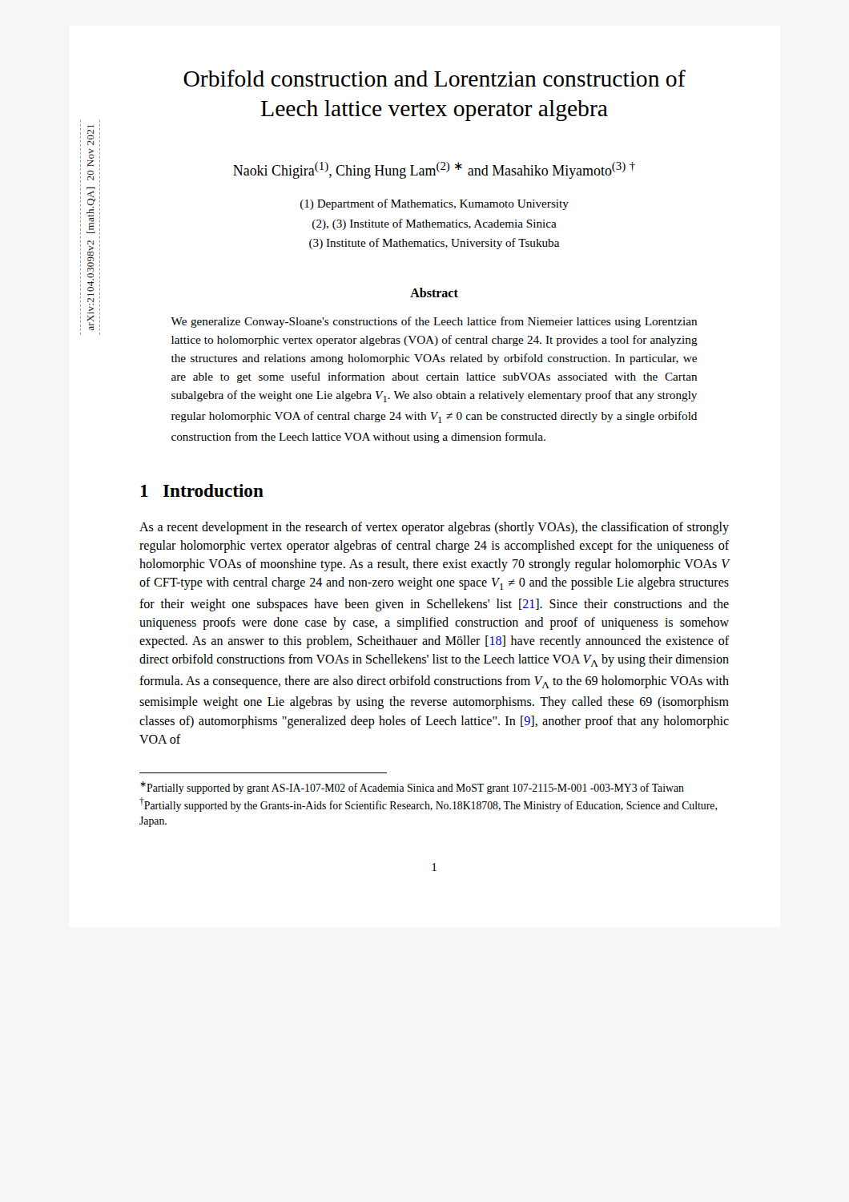arXiv:2104.03098v2 [math.QA] 20 Nov 2021
Orbifold construction and Lorentzian construction of
Leech lattice vertex operator algebra
Naoki Chigira(1), Ching Hung Lam(2) ∗ and Masahiko Miyamoto(3) †
(1) Department of Mathematics, Kumamoto University
(2), (3) Institute of Mathematics, Academia Sinica
(3) Institute of Mathematics, University of Tsukuba
Abstract
We generalize Conway-Sloane's constructions of the Leech lattice from Niemeier lattices using Lorentzian lattice to holomorphic vertex operator algebras (VOA) of central charge 24. It provides a tool for analyzing the structures and relations among holomorphic VOAs related by orbifold construction. In particular, we are able to get some useful information about certain lattice subVOAs associated with the Cartan subalgebra of the weight one Lie algebra V1. We also obtain a relatively elementary proof that any strongly regular holomorphic VOA of central charge 24 with V1 ≠ 0 can be constructed directly by a single orbifold construction from the Leech lattice VOA without using a dimension formula.
1 Introduction
As a recent development in the research of vertex operator algebras (shortly VOAs), the classification of strongly regular holomorphic vertex operator algebras of central charge 24 is accomplished except for the uniqueness of holomorphic VOAs of moonshine type. As a result, there exist exactly 70 strongly regular holomorphic VOAs V of CFT-type with central charge 24 and non-zero weight one space V1 ≠ 0 and the possible Lie algebra structures for their weight one subspaces have been given in Schellekens' list [21]. Since their constructions and the uniqueness proofs were done case by case, a simplified construction and proof of uniqueness is somehow expected. As an answer to this problem, Scheithauer and Möller [18] have recently announced the existence of direct orbifold constructions from VOAs in Schellekens' list to the Leech lattice VOA VΛ by using their dimension formula. As a consequence, there are also direct orbifold constructions from VΛ to the 69 holomorphic VOAs with semisimple weight one Lie algebras by using the reverse automorphisms. They called these 69 (isomorphism classes of) automorphisms "generalized deep holes of Leech lattice". In [9], another proof that any holomorphic VOA of
∗Partially supported by grant AS-IA-107-M02 of Academia Sinica and MoST grant 107-2115-M-001 -003-MY3 of Taiwan
†Partially supported by the Grants-in-Aids for Scientific Research, No.18K18708, The Ministry of Education, Science and Culture, Japan.
1